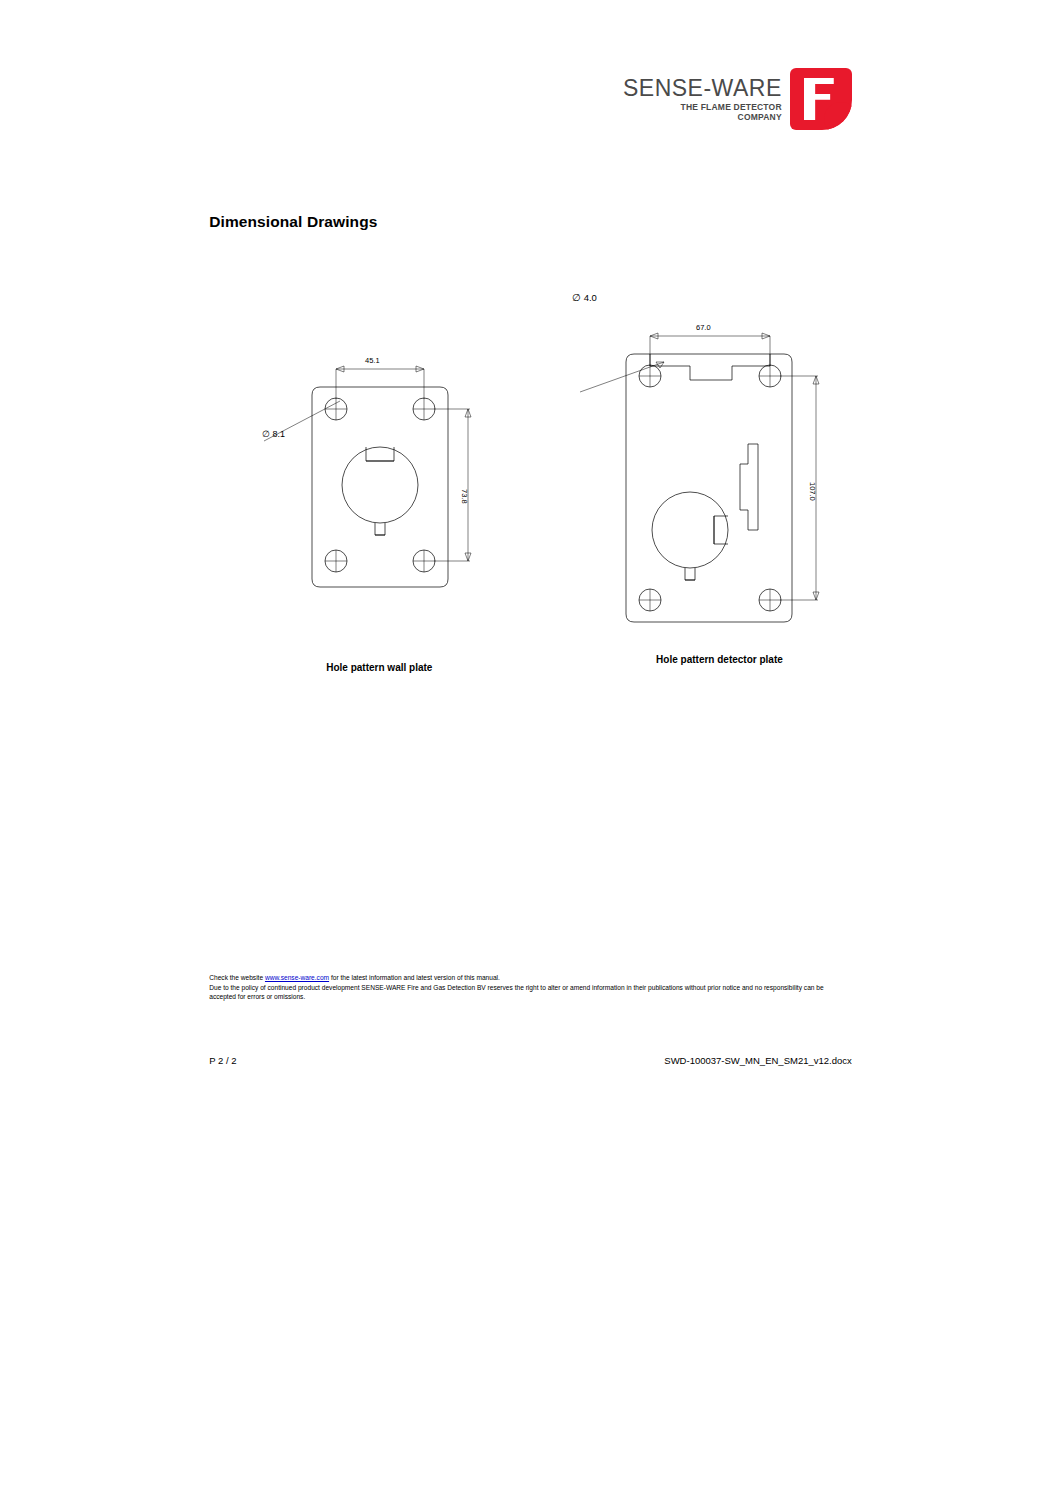SENSE-WARE
THE FLAME DETECTOR
COMPANY
Dimensional Drawings
∅ 4.0
∅ 8.1 45.1 73.8
67.0 107.0
Hole pattern wall plate
Hole pattern detector plate
Check the website www.sense-ware.com for the latest information and latest version of this manual.
Due to the policy of continued product development SENSE-WARE Fire and Gas Detection BV reserves the right to alter or amend information in their publications without prior notice and no responsibility can be accepted for errors or omissions.
P 2 / 2 SWD-100037-SW_MN_EN_SM21_v12.docx